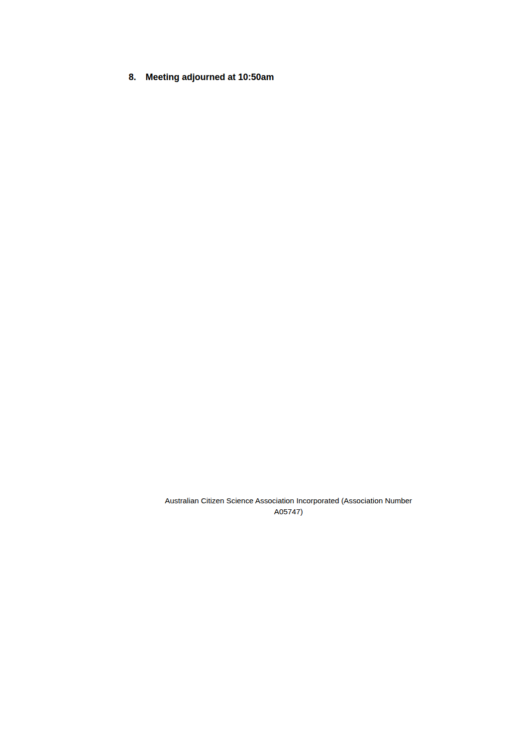8. Meeting adjourned at 10:50am
Australian Citizen Science Association Incorporated (Association Number A05747)